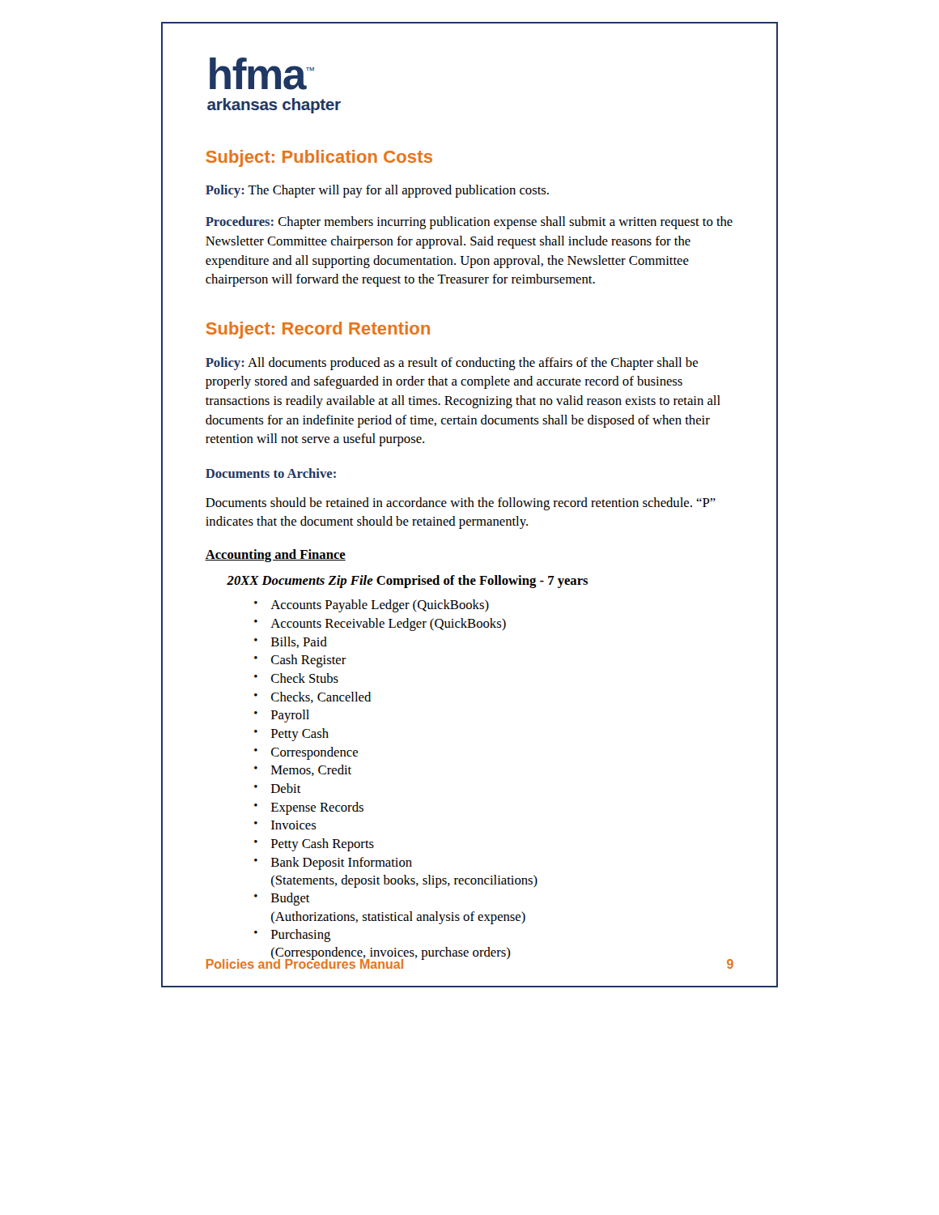hfma™ arkansas chapter
Subject: Publication Costs
Policy: The Chapter will pay for all approved publication costs.
Procedures: Chapter members incurring publication expense shall submit a written request to the Newsletter Committee chairperson for approval. Said request shall include reasons for the expenditure and all supporting documentation. Upon approval, the Newsletter Committee chairperson will forward the request to the Treasurer for reimbursement.
Subject: Record Retention
Policy: All documents produced as a result of conducting the affairs of the Chapter shall be properly stored and safeguarded in order that a complete and accurate record of business transactions is readily available at all times. Recognizing that no valid reason exists to retain all documents for an indefinite period of time, certain documents shall be disposed of when their retention will not serve a useful purpose.
Documents to Archive:
Documents should be retained in accordance with the following record retention schedule. “P” indicates that the document should be retained permanently.
Accounting and Finance
20XX Documents Zip File Comprised of the Following - 7 years
Accounts Payable Ledger (QuickBooks)
Accounts Receivable Ledger (QuickBooks)
Bills, Paid
Cash Register
Check Stubs
Checks, Cancelled
Payroll
Petty Cash
Correspondence
Memos, Credit
Debit
Expense Records
Invoices
Petty Cash Reports
Bank Deposit Information(Statements, deposit books, slips, reconciliations)
Budget(Authorizations, statistical analysis of expense)
Purchasing(Correspondence, invoices, purchase orders)
Policies and Procedures Manual 9